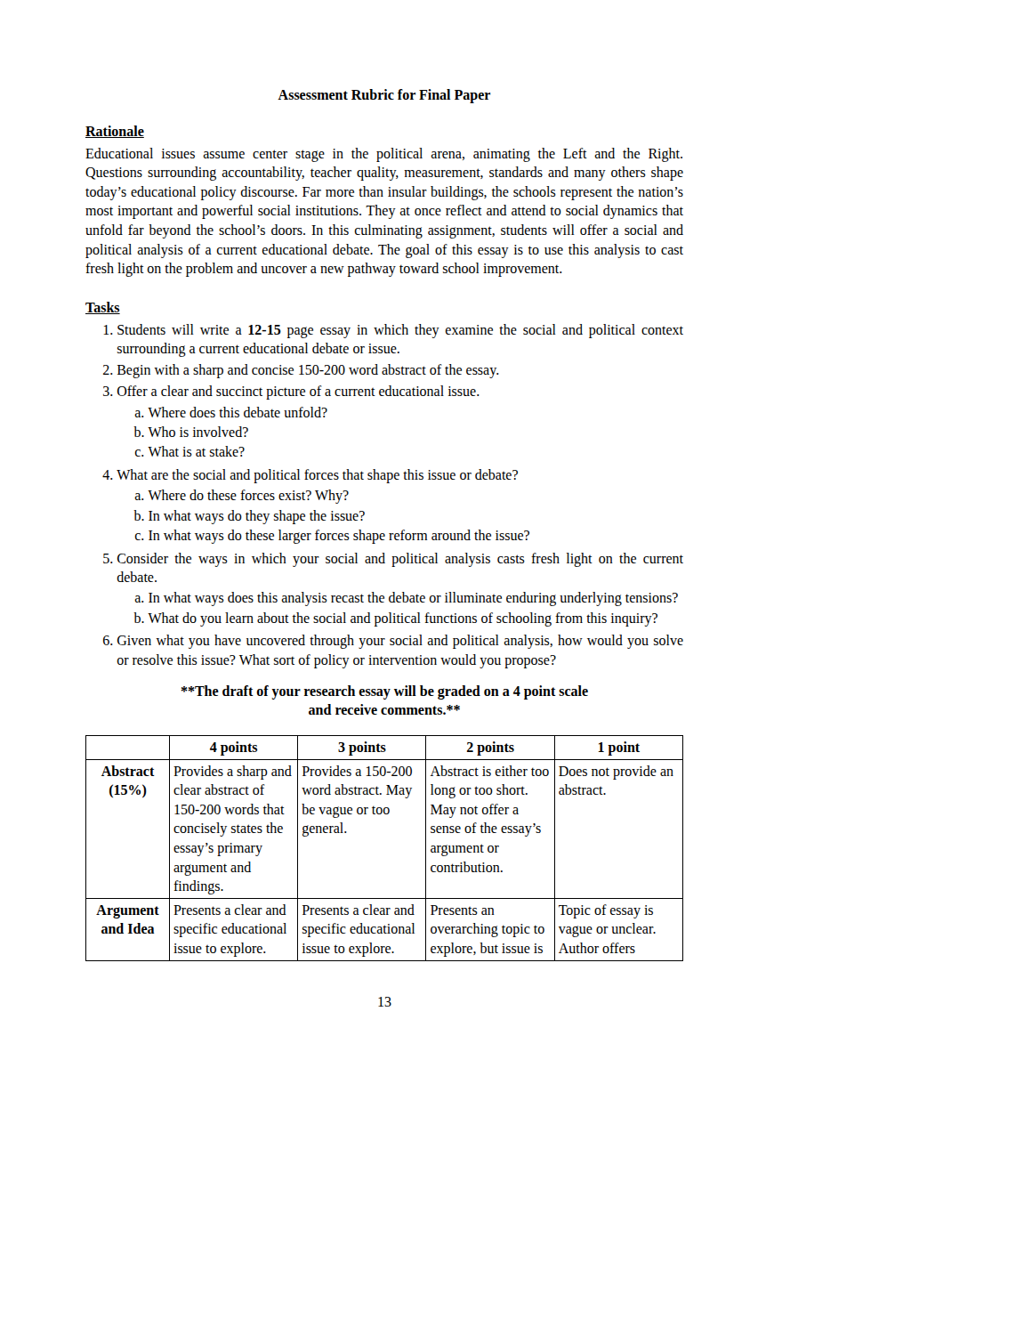Assessment Rubric for Final Paper
Rationale
Educational issues assume center stage in the political arena, animating the Left and the Right. Questions surrounding accountability, teacher quality, measurement, standards and many others shape today’s educational policy discourse. Far more than insular buildings, the schools represent the nation’s most important and powerful social institutions. They at once reflect and attend to social dynamics that unfold far beyond the school’s doors. In this culminating assignment, students will offer a social and political analysis of a current educational debate. The goal of this essay is to use this analysis to cast fresh light on the problem and uncover a new pathway toward school improvement.
Tasks
Students will write a 12-15 page essay in which they examine the social and political context surrounding a current educational debate or issue.
Begin with a sharp and concise 150-200 word abstract of the essay.
Offer a clear and succinct picture of a current educational issue.
Where does this debate unfold?
Who is involved?
What is at stake?
What are the social and political forces that shape this issue or debate?
Where do these forces exist? Why?
In what ways do they shape the issue?
In what ways do these larger forces shape reform around the issue?
Consider the ways in which your social and political analysis casts fresh light on the current debate.
In what ways does this analysis recast the debate or illuminate enduring underlying tensions?
What do you learn about the social and political functions of schooling from this inquiry?
Given what you have uncovered through your social and political analysis, how would you solve or resolve this issue? What sort of policy or intervention would you propose?
**The draft of your research essay will be graded on a 4 point scale
and receive comments.**
| | 4 points | 3 points | 2 points | 1 point |
| --- | --- | --- | --- | --- |
| Abstract (15%) | Provides a sharp and clear abstract of 150-200 words that concisely states the essay’s primary argument and findings. | Provides a 150-200 word abstract. May be vague or too general. | Abstract is either too long or too short. May not offer a sense of the essay’s argument or contribution. | Does not provide an abstract. |
| Argument and Idea | Presents a clear and specific educational issue to explore. | Presents a clear and specific educational issue to explore. | Presents an overarching topic to explore, but issue is | Topic of essay is vague or unclear. Author offers |
13